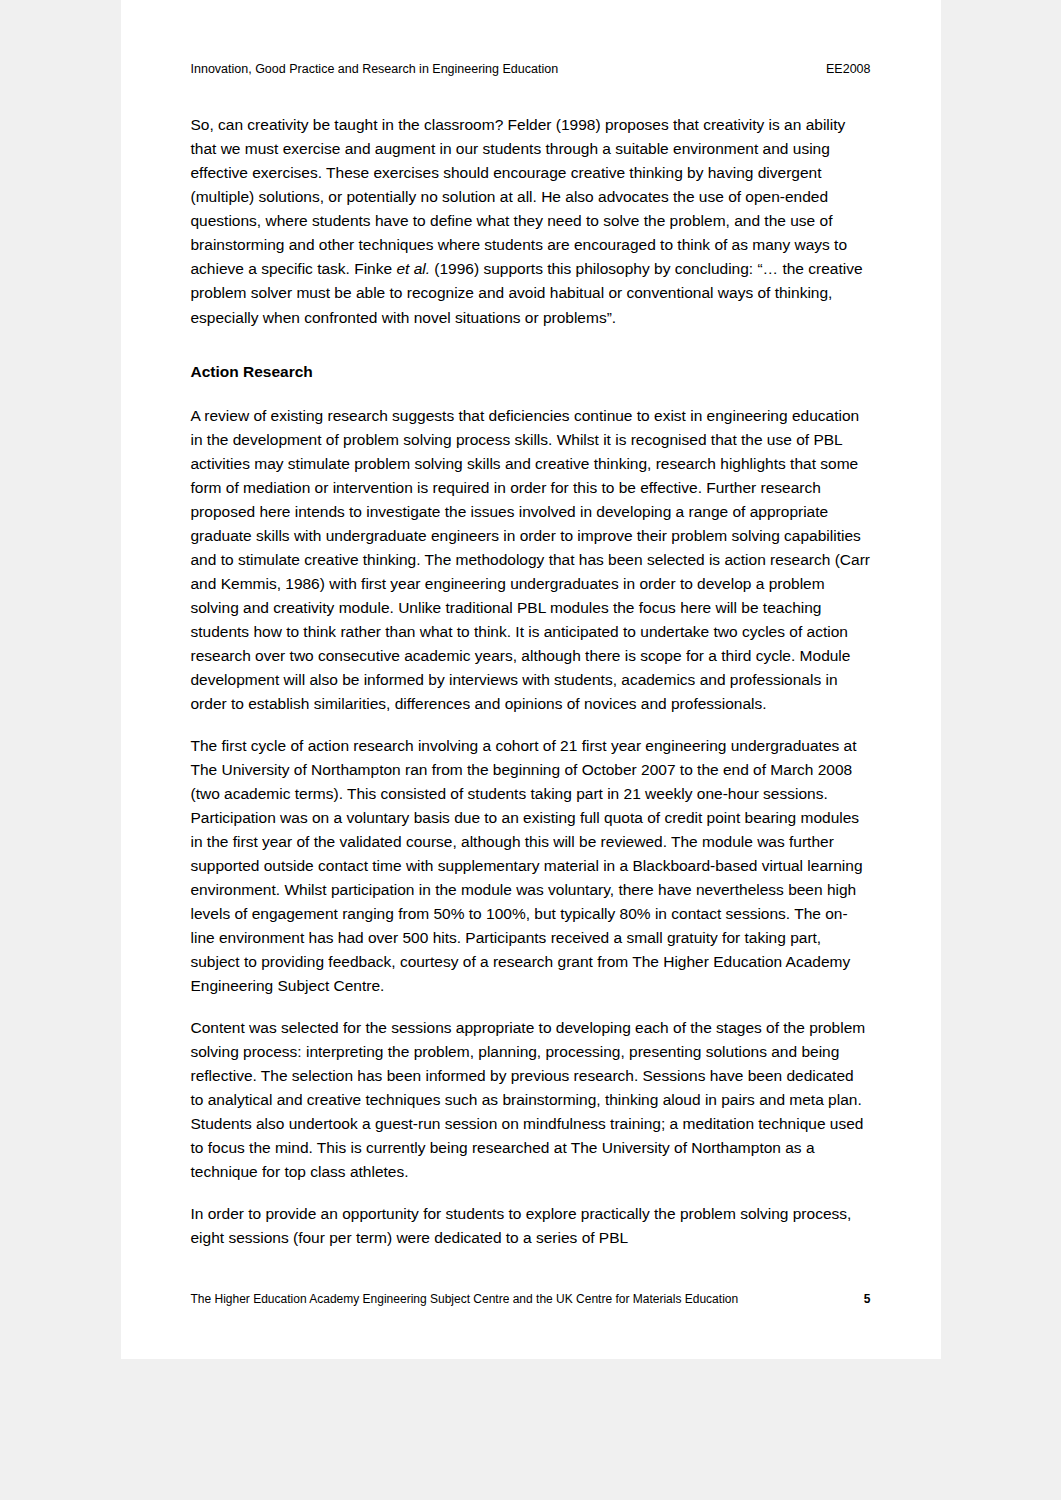Innovation, Good Practice and Research in Engineering Education EE2008
So, can creativity be taught in the classroom? Felder (1998) proposes that creativity is an ability that we must exercise and augment in our students through a suitable environment and using effective exercises. These exercises should encourage creative thinking by having divergent (multiple) solutions, or potentially no solution at all. He also advocates the use of open-ended questions, where students have to define what they need to solve the problem, and the use of brainstorming and other techniques where students are encouraged to think of as many ways to achieve a specific task. Finke et al. (1996) supports this philosophy by concluding: “… the creative problem solver must be able to recognize and avoid habitual or conventional ways of thinking, especially when confronted with novel situations or problems”.
Action Research
A review of existing research suggests that deficiencies continue to exist in engineering education in the development of problem solving process skills. Whilst it is recognised that the use of PBL activities may stimulate problem solving skills and creative thinking, research highlights that some form of mediation or intervention is required in order for this to be effective. Further research proposed here intends to investigate the issues involved in developing a range of appropriate graduate skills with undergraduate engineers in order to improve their problem solving capabilities and to stimulate creative thinking. The methodology that has been selected is action research (Carr and Kemmis, 1986) with first year engineering undergraduates in order to develop a problem solving and creativity module. Unlike traditional PBL modules the focus here will be teaching students how to think rather than what to think. It is anticipated to undertake two cycles of action research over two consecutive academic years, although there is scope for a third cycle. Module development will also be informed by interviews with students, academics and professionals in order to establish similarities, differences and opinions of novices and professionals.
The first cycle of action research involving a cohort of 21 first year engineering undergraduates at The University of Northampton ran from the beginning of October 2007 to the end of March 2008 (two academic terms). This consisted of students taking part in 21 weekly one-hour sessions. Participation was on a voluntary basis due to an existing full quota of credit point bearing modules in the first year of the validated course, although this will be reviewed. The module was further supported outside contact time with supplementary material in a Blackboard-based virtual learning environment. Whilst participation in the module was voluntary, there have nevertheless been high levels of engagement ranging from 50% to 100%, but typically 80% in contact sessions. The on-line environment has had over 500 hits. Participants received a small gratuity for taking part, subject to providing feedback, courtesy of a research grant from The Higher Education Academy Engineering Subject Centre.
Content was selected for the sessions appropriate to developing each of the stages of the problem solving process: interpreting the problem, planning, processing, presenting solutions and being reflective. The selection has been informed by previous research. Sessions have been dedicated to analytical and creative techniques such as brainstorming, thinking aloud in pairs and meta plan. Students also undertook a guest-run session on mindfulness training; a meditation technique used to focus the mind. This is currently being researched at The University of Northampton as a technique for top class athletes.
In order to provide an opportunity for students to explore practically the problem solving process, eight sessions (four per term) were dedicated to a series of PBL
The Higher Education Academy Engineering Subject Centre and the UK Centre for Materials Education 5